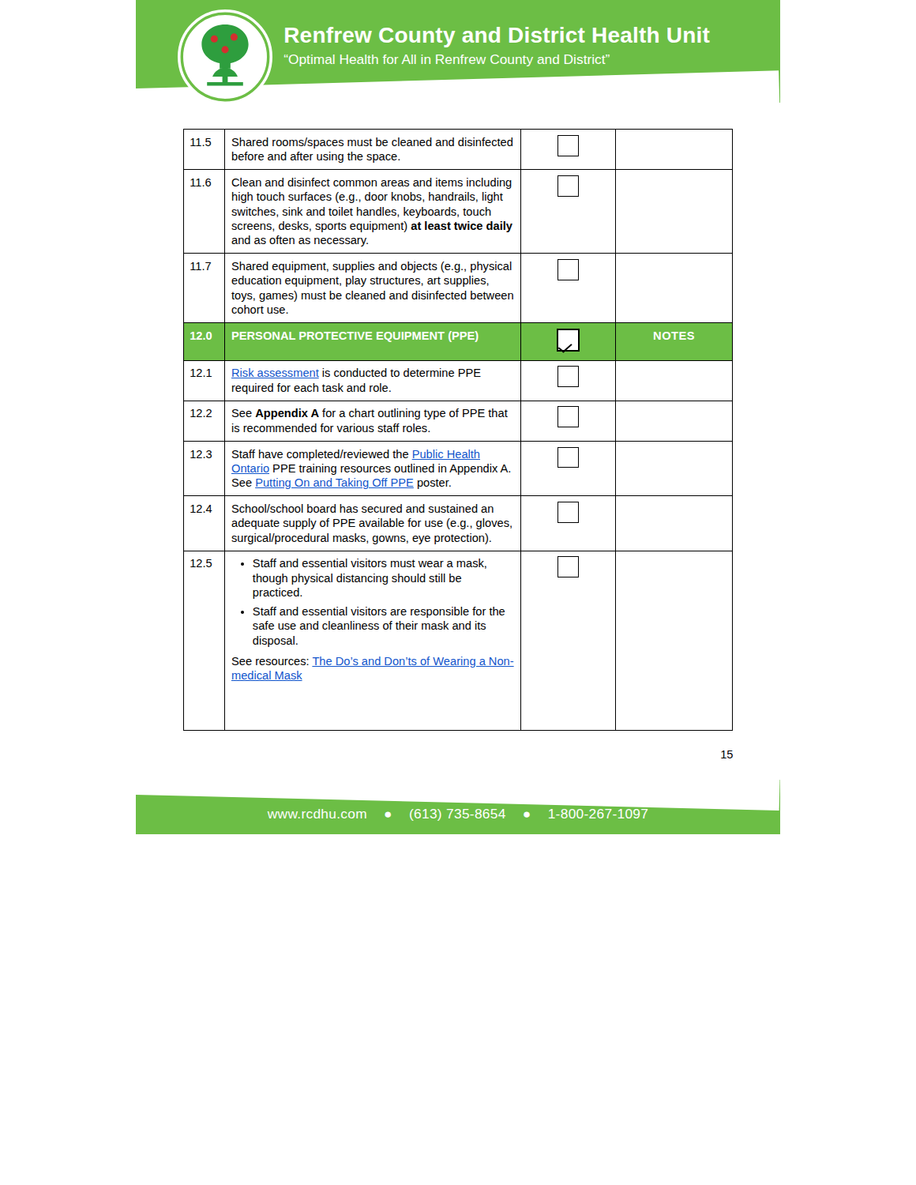Renfrew County and District Health Unit
“Optimal Health for All in Renfrew County and District”
| 11.5 | Shared rooms/spaces must be cleaned and disinfected before and after using the space. | | |
| 11.6 | Clean and disinfect common areas and items including high touch surfaces (e.g., door knobs, handrails, light switches, sink and toilet handles, keyboards, touch screens, desks, sports equipment) at least twice daily and as often as necessary. | | |
| 11.7 | Shared equipment, supplies and objects (e.g., physical education equipment, play structures, art supplies, toys, games) must be cleaned and disinfected between cohort use. | | |
| 12.0 | PERSONAL PROTECTIVE EQUIPMENT (PPE) | | NOTES |
| 12.1 | Risk assessment is conducted to determine PPE required for each task and role. | | |
| 12.2 | See Appendix A for a chart outlining type of PPE that is recommended for various staff roles. | | |
| 12.3 | Staff have completed/reviewed the Public Health Ontario PPE training resources outlined in Appendix A. See Putting On and Taking Off PPE poster. | | |
| 12.4 | School/school board has secured and sustained an adequate supply of PPE available for use (e.g., gloves, surgical/procedural masks, gowns, eye protection). | | |
| 12.5 | Staff and essential visitors must wear a mask, though physical distancing should still be practiced. Staff and essential visitors are responsible for the safe use and cleanliness of their mask and its disposal. See resources: The Do’s and Don’ts of Wearing a Non-medical Mask | | |
15
www.rcdhu.com●(613) 735-8654●1-800-267-1097